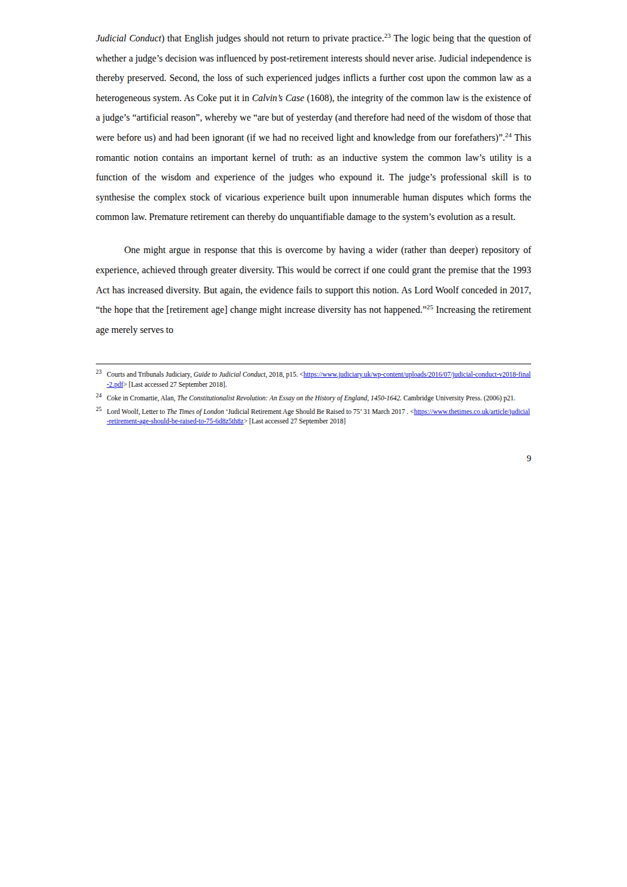Judicial Conduct) that English judges should not return to private practice.23 The logic being that the question of whether a judge’s decision was influenced by post-retirement interests should never arise. Judicial independence is thereby preserved. Second, the loss of such experienced judges inflicts a further cost upon the common law as a heterogeneous system. As Coke put it in Calvin’s Case (1608), the integrity of the common law is the existence of a judge’s “artificial reason”, whereby we “are but of yesterday (and therefore had need of the wisdom of those that were before us) and had been ignorant (if we had no received light and knowledge from our forefathers)”.24 This romantic notion contains an important kernel of truth: as an inductive system the common law’s utility is a function of the wisdom and experience of the judges who expound it. The judge’s professional skill is to synthesise the complex stock of vicarious experience built upon innumerable human disputes which forms the common law. Premature retirement can thereby do unquantifiable damage to the system’s evolution as a result.
One might argue in response that this is overcome by having a wider (rather than deeper) repository of experience, achieved through greater diversity. This would be correct if one could grant the premise that the 1993 Act has increased diversity. But again, the evidence fails to support this notion. As Lord Woolf conceded in 2017, “the hope that the [retirement age] change might increase diversity has not happened.”25 Increasing the retirement age merely serves to
23 Courts and Tribunals Judiciary, Guide to Judicial Conduct, 2018, p15. <https://www.judiciary.uk/wp-content/uploads/2016/07/judicial-conduct-v2018-final-2.pdf> [Last accessed 27 September 2018].
24 Coke in Cromartie, Alan, The Constitutionalist Revolution: An Essay on the History of England, 1450-1642. Cambridge University Press. (2006) p21.
25 Lord Woolf, Letter to The Times of London ‘Judicial Retirement Age Should Be Raised to 75’ 31 March 2017 . <https://www.thetimes.co.uk/article/judicial-retirement-age-should-be-raised-to-75-6d8z5th8z> [Last accessed 27 September 2018]
9